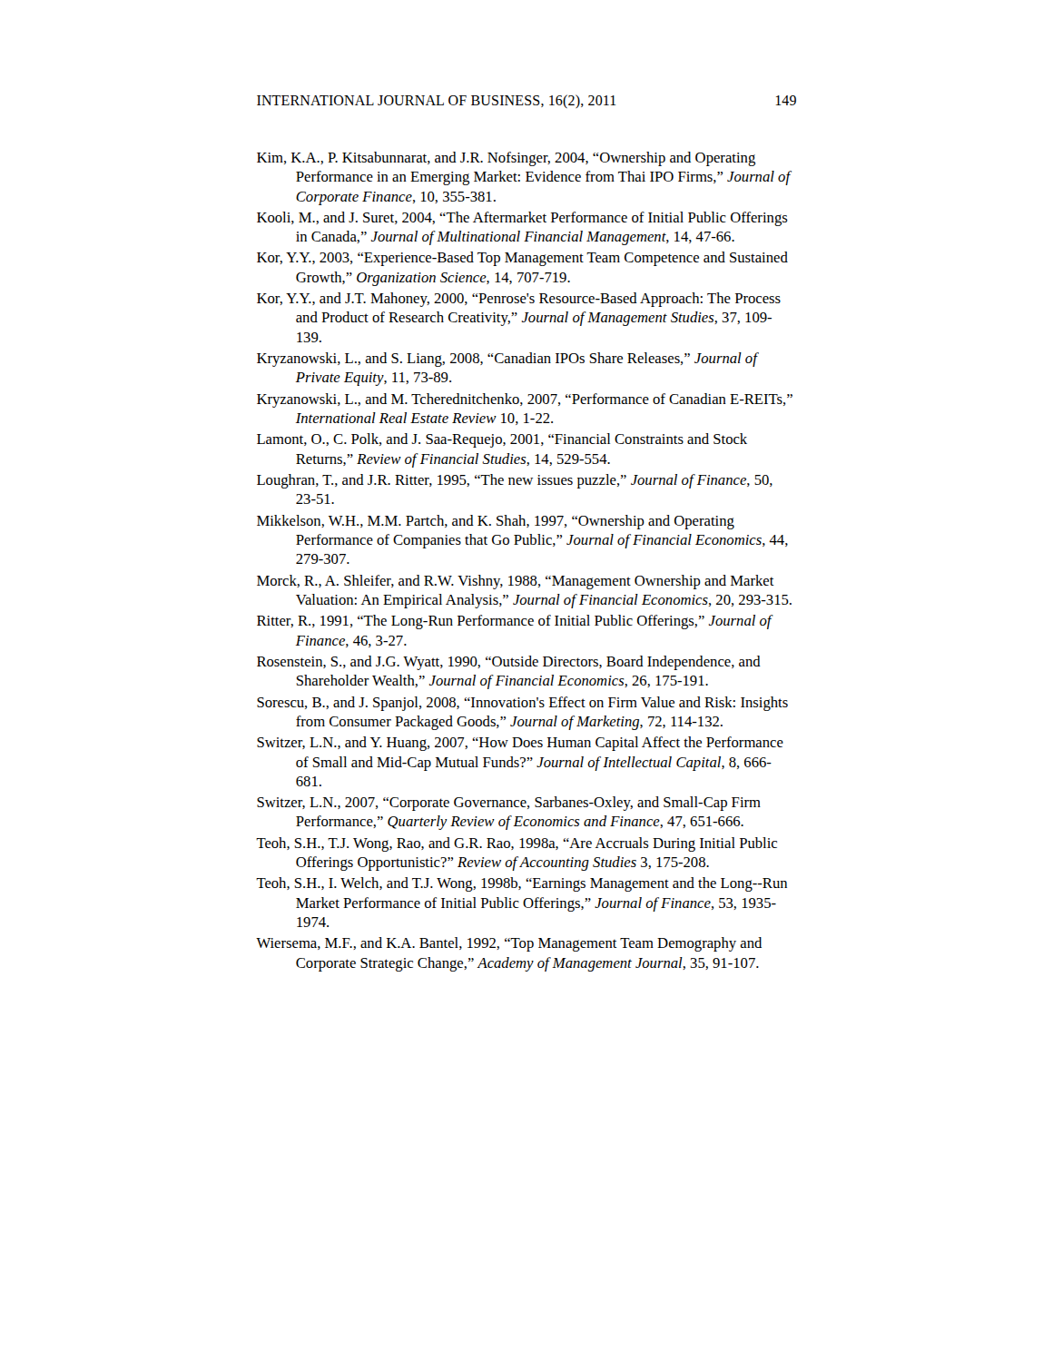International Journal of Business, 16(2), 2011 149
Kim, K.A., P. Kitsabunnarat, and J.R. Nofsinger, 2004, “Ownership and Operating Performance in an Emerging Market: Evidence from Thai IPO Firms,” Journal of Corporate Finance, 10, 355-381.
Kooli, M., and J. Suret, 2004, “The Aftermarket Performance of Initial Public Offerings in Canada,” Journal of Multinational Financial Management, 14, 47-66.
Kor, Y.Y., 2003, “Experience-Based Top Management Team Competence and Sustained Growth,” Organization Science, 14, 707-719.
Kor, Y.Y., and J.T. Mahoney, 2000, “Penrose's Resource-Based Approach: The Process and Product of Research Creativity,” Journal of Management Studies, 37, 109-139.
Kryzanowski, L., and S. Liang, 2008, “Canadian IPOs Share Releases,” Journal of Private Equity, 11, 73-89.
Kryzanowski, L., and M. Tcherednitchenko, 2007, “Performance of Canadian E-REITs,” International Real Estate Review 10, 1-22.
Lamont, O., C. Polk, and J. Saa-Requejo, 2001, “Financial Constraints and Stock Returns,” Review of Financial Studies, 14, 529-554.
Loughran, T., and J.R. Ritter, 1995, “The new issues puzzle,” Journal of Finance, 50, 23-51.
Mikkelson, W.H., M.M. Partch, and K. Shah, 1997, “Ownership and Operating Performance of Companies that Go Public,” Journal of Financial Economics, 44, 279-307.
Morck, R., A. Shleifer, and R.W. Vishny, 1988, “Management Ownership and Market Valuation: An Empirical Analysis,” Journal of Financial Economics, 20, 293-315.
Ritter, R., 1991, “The Long-Run Performance of Initial Public Offerings,” Journal of Finance, 46, 3-27.
Rosenstein, S., and J.G. Wyatt, 1990, “Outside Directors, Board Independence, and Shareholder Wealth,” Journal of Financial Economics, 26, 175-191.
Sorescu, B., and J. Spanjol, 2008, “Innovation's Effect on Firm Value and Risk: Insights from Consumer Packaged Goods,” Journal of Marketing, 72, 114-132.
Switzer, L.N., and Y. Huang, 2007, “How Does Human Capital Affect the Performance of Small and Mid-Cap Mutual Funds?” Journal of Intellectual Capital, 8, 666-681.
Switzer, L.N., 2007, “Corporate Governance, Sarbanes-Oxley, and Small-Cap Firm Performance,” Quarterly Review of Economics and Finance, 47, 651-666.
Teoh, S.H., T.J. Wong, Rao, and G.R. Rao, 1998a, “Are Accruals During Initial Public Offerings Opportunistic?” Review of Accounting Studies 3, 175-208.
Teoh, S.H., I. Welch, and T.J. Wong, 1998b, “Earnings Management and the Long--Run Market Performance of Initial Public Offerings,” Journal of Finance, 53, 1935-1974.
Wiersema, M.F., and K.A. Bantel, 1992, “Top Management Team Demography and Corporate Strategic Change,” Academy of Management Journal, 35, 91-107.